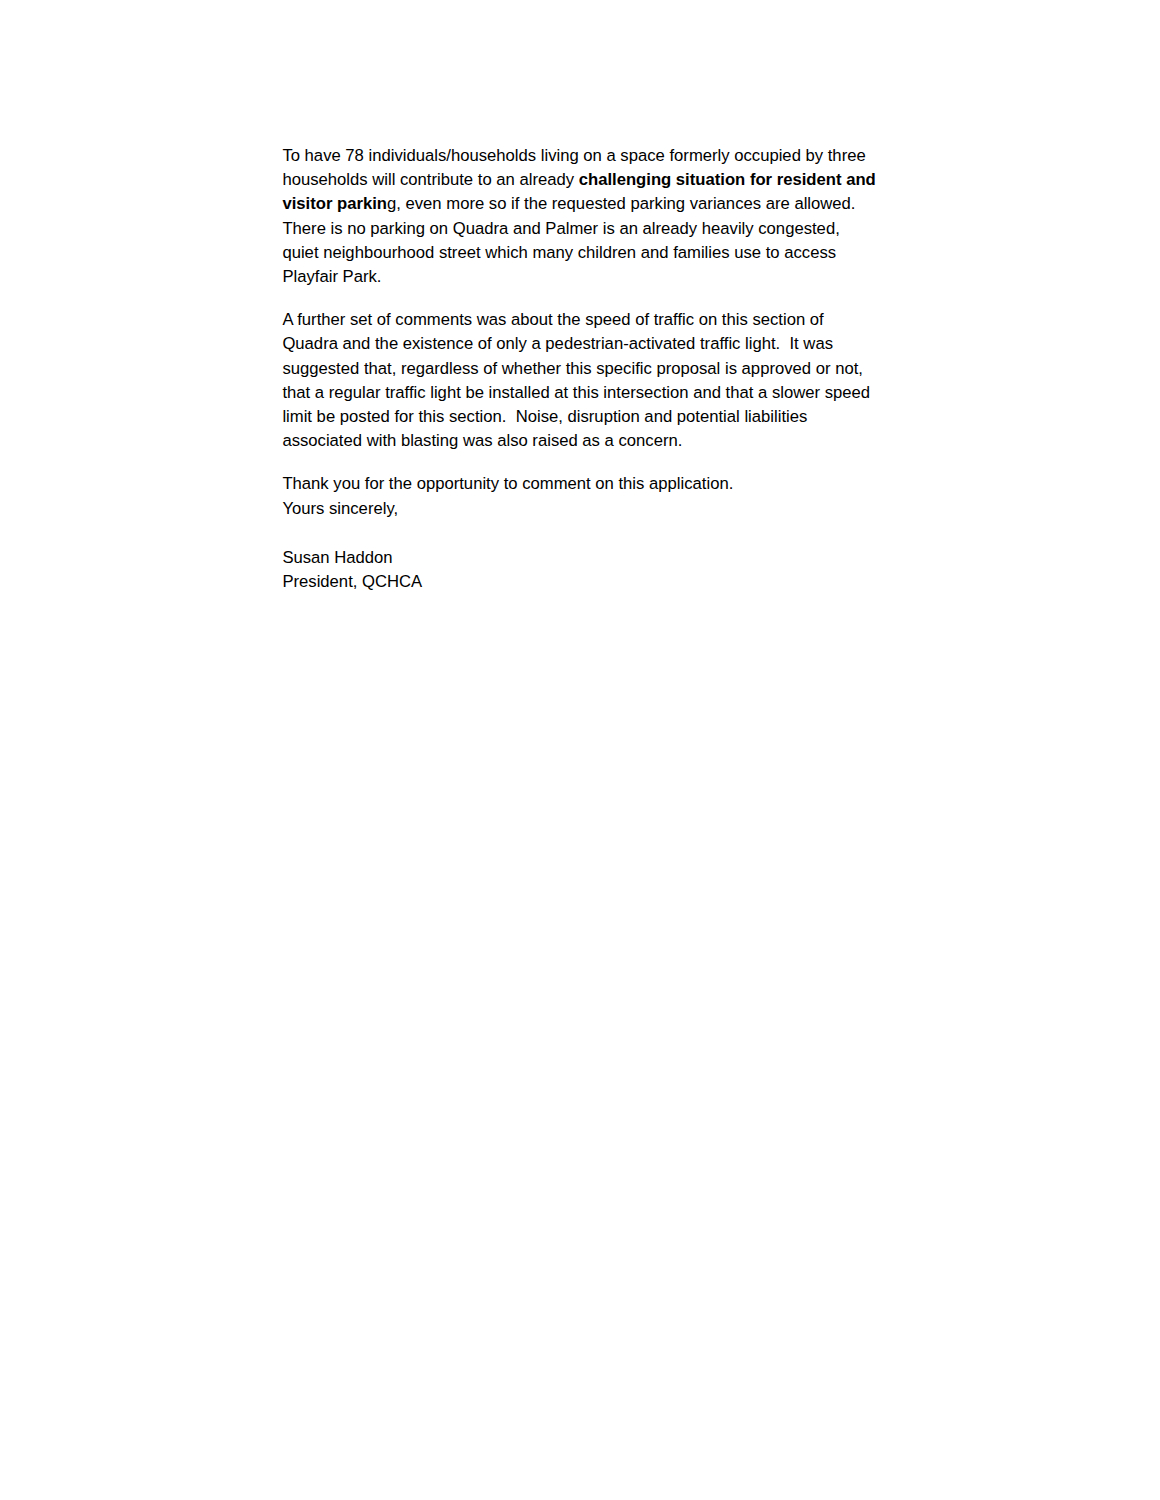To have 78 individuals/households living on a space formerly occupied by three households will contribute to an already challenging situation for resident and visitor parking, even more so if the requested parking variances are allowed. There is no parking on Quadra and Palmer is an already heavily congested, quiet neighbourhood street which many children and families use to access Playfair Park.
A further set of comments was about the speed of traffic on this section of Quadra and the existence of only a pedestrian-activated traffic light. It was suggested that, regardless of whether this specific proposal is approved or not, that a regular traffic light be installed at this intersection and that a slower speed limit be posted for this section. Noise, disruption and potential liabilities associated with blasting was also raised as a concern.
Thank you for the opportunity to comment on this application.
Yours sincerely,
Susan Haddon
President, QCHCA